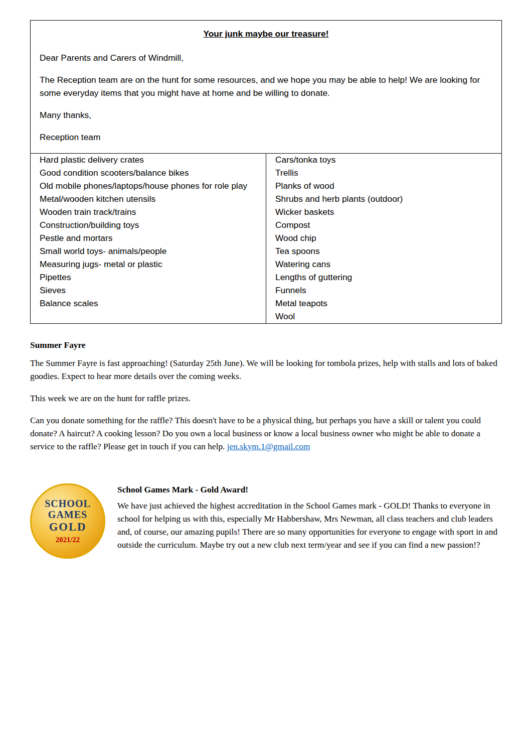Your junk maybe our treasure!
Dear Parents and Carers of Windmill,
The Reception team are on the hunt for some resources, and we hope you may be able to help! We are looking for some everyday items that you might have at home and be willing to donate.
Many thanks,
Reception team
| Hard plastic delivery crates Good condition scooters/balance bikes Old mobile phones/laptops/house phones for role play Metal/wooden kitchen utensils Wooden train track/trains Construction/building toys Pestle and mortars Small world toys- animals/people Measuring jugs- metal or plastic Pipettes Sieves Balance scales | Cars/tonka toys Trellis Planks of wood Shrubs and herb plants (outdoor) Wicker baskets Compost Wood chip Tea spoons Watering cans Lengths of guttering Funnels Metal teapots Wool |
Summer Fayre
The Summer Fayre is fast approaching! (Saturday 25th June). We will be looking for tombola prizes, help with stalls and lots of baked goodies. Expect to hear more details over the coming weeks.
This week we are on the hunt for raffle prizes.
Can you donate something for the raffle? This doesn't have to be a physical thing, but perhaps you have a skill or talent you could donate? A haircut? A cooking lesson? Do you own a local business or know a local business owner who might be able to donate a service to the raffle? Please get in touch if you can help. jen.skym.1@gmail.com
SCHOOL
GAMES
GOLD
2021/22
School Games Mark - Gold Award!
We have just achieved the highest accreditation in the School Games mark - GOLD! Thanks to everyone in school for helping us with this, especially Mr Habbershaw, Mrs Newman, all class teachers and club leaders and, of course, our amazing pupils! There are so many opportunities for everyone to engage with sport in and outside the curriculum. Maybe try out a new club next term/year and see if you can find a new passion!?